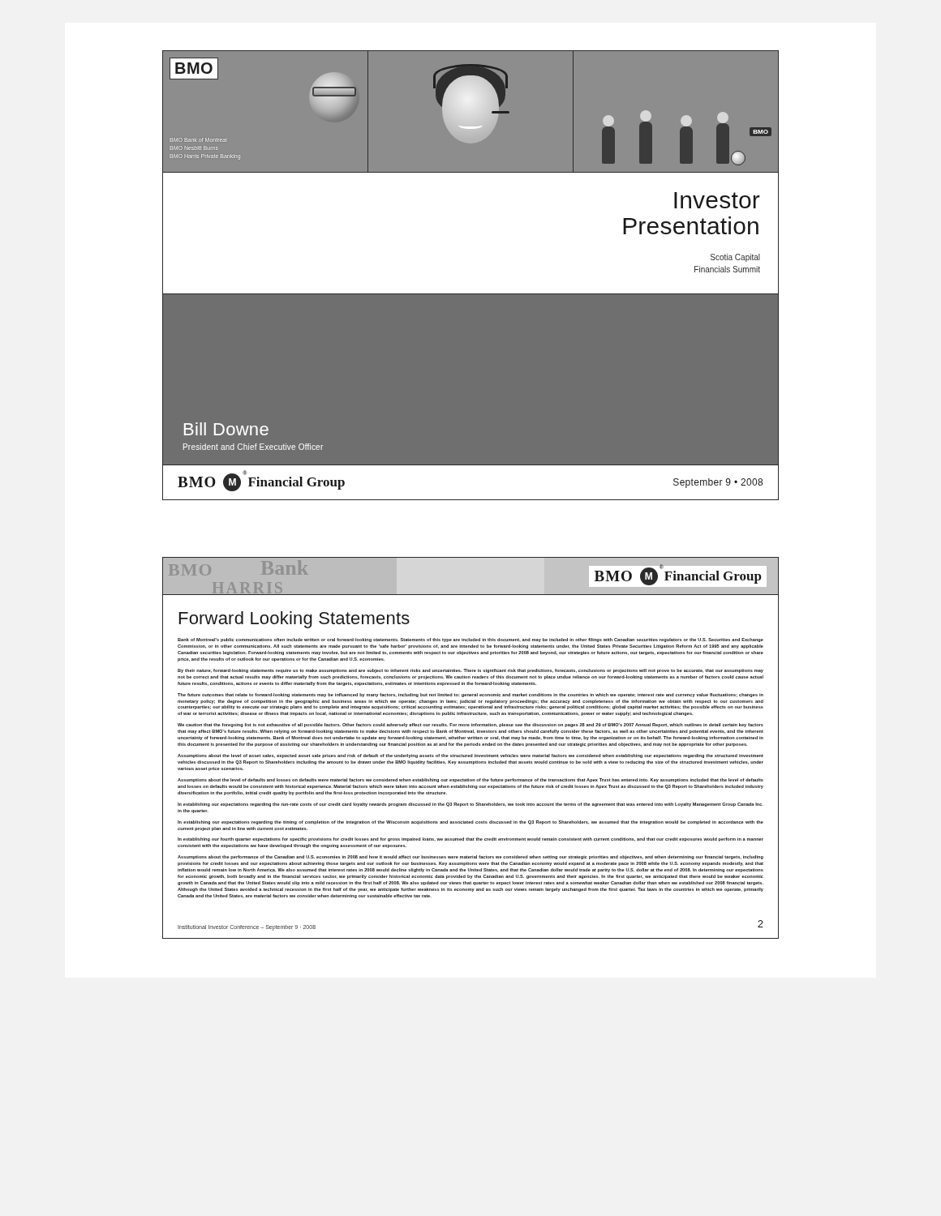BMO
BMO Bank of Montreal
BMO Nesbitt Burns
BMO Harris Private Banking
BMO
Investor
Presentation
Scotia Capital
Financials Summit
Bill Downe
President and Chief Executive Officer
BMO M® Financial Group
September 9 • 2008
BMO Bank HARRIS
BMO M® Financial Group
Forward Looking Statements
Bank of Montreal's public communications often include written or oral forward-looking statements. Statements of this type are included in this document, and may be included in other filings with Canadian securities regulators or the U.S. Securities and Exchange Commission, or in other communications. All such statements are made pursuant to the 'safe harbor' provisions of, and are intended to be forward-looking statements under, the United States Private Securities Litigation Reform Act of 1995 and any applicable Canadian securities legislation. Forward-looking statements may involve, but are not limited to, comments with respect to our objectives and priorities for 2008 and beyond, our strategies or future actions, our targets, expectations for our financial condition or share price, and the results of or outlook for our operations or for the Canadian and U.S. economies.
By their nature, forward-looking statements require us to make assumptions and are subject to inherent risks and uncertainties. There is significant risk that predictions, forecasts, conclusions or projections will not prove to be accurate, that our assumptions may not be correct and that actual results may differ materially from such predictions, forecasts, conclusions or projections. We caution readers of this document not to place undue reliance on our forward-looking statements as a number of factors could cause actual future results, conditions, actions or events to differ materially from the targets, expectations, estimates or intentions expressed in the forward-looking statements.
The future outcomes that relate to forward-looking statements may be influenced by many factors, including but not limited to: general economic and market conditions in the countries in which we operate; interest rate and currency value fluctuations; changes in monetary policy; the degree of competition in the geographic and business areas in which we operate; changes in laws; judicial or regulatory proceedings; the accuracy and completeness of the information we obtain with respect to our customers and counterparties; our ability to execute our strategic plans and to complete and integrate acquisitions; critical accounting estimates; operational and infrastructure risks; general political conditions; global capital market activities; the possible effects on our business of war or terrorist activities; disease or illness that impacts on local, national or international economies; disruptions to public infrastructure, such as transportation, communications, power or water supply; and technological changes.
We caution that the foregoing list is not exhaustive of all possible factors. Other factors could adversely affect our results. For more information, please see the discussion on pages 28 and 29 of BMO's 2007 Annual Report, which outlines in detail certain key factors that may affect BMO's future results. When relying on forward-looking statements to make decisions with respect to Bank of Montreal, investors and others should carefully consider these factors, as well as other uncertainties and potential events, and the inherent uncertainty of forward-looking statements. Bank of Montreal does not undertake to update any forward-looking statement, whether written or oral, that may be made, from time to time, by the organization or on its behalf. The forward-looking information contained in this document is presented for the purpose of assisting our shareholders in understanding our financial position as at and for the periods ended on the dates presented and our strategic priorities and objectives, and may not be appropriate for other purposes.
Assumptions about the level of asset sales, expected asset sale prices and risk of default of the underlying assets of the structured investment vehicles were material factors we considered when establishing our expectations regarding the structured investment vehicles discussed in the Q3 Report to Shareholders including the amount to be drawn under the BMO liquidity facilities. Key assumptions included that assets would continue to be sold with a view to reducing the size of the structured investment vehicles, under various asset price scenarios.
Assumptions about the level of defaults and losses on defaults were material factors we considered when establishing our expectation of the future performance of the transactions that Apex Trust has entered into. Key assumptions included that the level of defaults and losses on defaults would be consistent with historical experience. Material factors which were taken into account when establishing our expectations of the future risk of credit losses in Apex Trust as discussed in the Q3 Report to Shareholders included industry diversification in the portfolio, initial credit quality by portfolio and the first-loss protection incorporated into the structure.
In establishing our expectations regarding the run-rate costs of our credit card loyalty rewards program discussed in the Q3 Report to Shareholders, we took into account the terms of the agreement that was entered into with Loyalty Management Group Canada Inc. in the quarter.
In establishing our expectations regarding the timing of completion of the integration of the Wisconsin acquisitions and associated costs discussed in the Q3 Report to Shareholders, we assumed that the integration would be completed in accordance with the current project plan and in line with current cost estimates.
In establishing our fourth quarter expectations for specific provisions for credit losses and for gross impaired loans, we assumed that the credit environment would remain consistent with current conditions, and that our credit exposures would perform in a manner consistent with the expectations we have developed through the ongoing assessment of our exposures.
Assumptions about the performance of the Canadian and U.S. economies in 2008 and how it would affect our businesses were material factors we considered when setting our strategic priorities and objectives, and when determining our financial targets, including provisions for credit losses and our expectations about achieving those targets and our outlook for our businesses. Key assumptions were that the Canadian economy would expand at a moderate pace in 2008 while the U.S. economy expands modestly, and that inflation would remain low in North America. We also assumed that interest rates in 2008 would decline slightly in Canada and the United States, and that the Canadian dollar would trade at parity to the U.S. dollar at the end of 2008. In determining our expectations for economic growth, both broadly and in the financial services sector, we primarily consider historical economic data provided by the Canadian and U.S. governments and their agencies. In the first quarter, we anticipated that there would be weaker economic growth in Canada and that the United States would slip into a mild recession in the first half of 2008. We also updated our views that quarter to expect lower interest rates and a somewhat weaker Canadian dollar than when we established our 2008 financial targets. Although the United States avoided a technical recession in the first half of the year, we anticipate further weakness in its economy and as such our views remain largely unchanged from the first quarter. Tax laws in the countries in which we operate, primarily Canada and the United States, are material factors we consider when determining our sustainable effective tax rate.
Institutional Investor Conference – September 9 · 2008 2